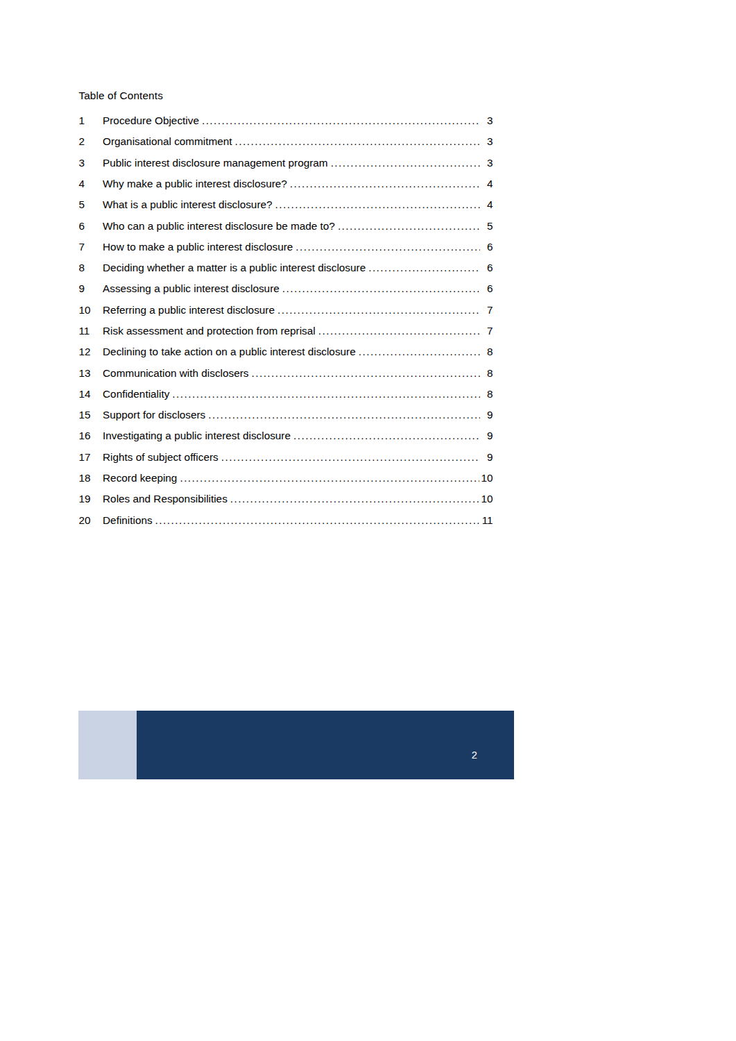Table of Contents
1 Procedure Objective ........................................................................................................... 3
2 Organisational commitment ....................................................................................... 3
3 Public interest disclosure management program ......................................................... 3
4 Why make a public interest disclosure? ....................................................................... 4
5 What is a public interest disclosure? .......................................................................... 4
6 Who can a public interest disclosure be made to? ....................................................... 5
7 How to make a public interest disclosure ..................................................................... 6
8 Deciding whether a matter is a public interest disclosure ........................................... 6
9 Assessing a public interest disclosure ......................................................................... 6
10 Referring a public interest disclosure ......................................................................... 7
11 Risk assessment and protection from reprisal ............................................................ 7
12 Declining to take action on a public interest disclosure .............................................. 8
13 Communication with disclosers ................................................................................... 8
14 Confidentiality ..................................................................................................... 8
15 Support for disclosers ............................................................................................. 9
16 Investigating a public interest disclosure ..................................................................... 9
17 Rights of subject officers ......................................................................................... 9
18 Record keeping .................................................................................................. 10
19 Roles and Responsibilities ....................................................................................... 10
20 Definitions ....................................................................................................... 11
2